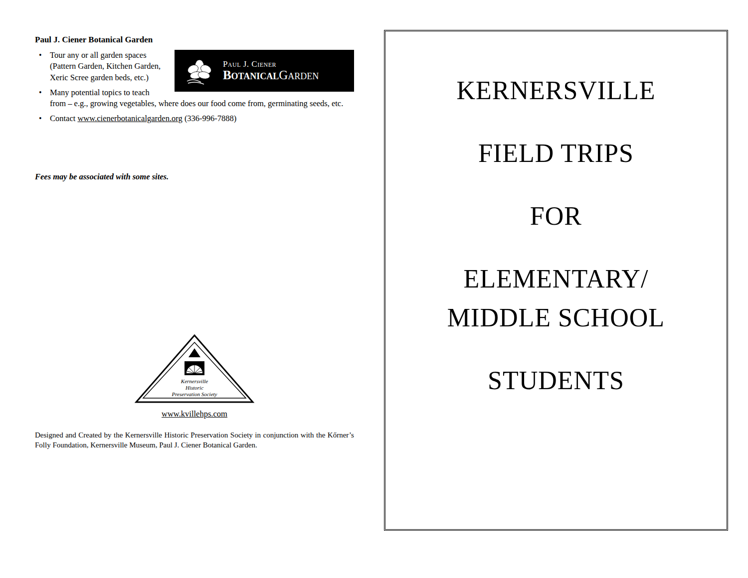Paul J. Ciener Botanical Garden
Paul J. Ciener
Botanical Garden
Tour any or all garden spaces (Pattern Garden, Kitchen Garden, Xeric Scree garden beds, etc.)
Many potential topics to teach from – e.g., growing vegetables, where does our food come from, germinating seeds, etc.
Contact www.cienerbotanicalgarden.org (336-996-7888)
Fees may be associated with some sites.
Kernersville Historic Preservation Society
www.kvillehps.com
Designed and Created by the Kernersville Historic Preservation Society in conjunction with the Kőrner’s Folly Foundation, Kernersville Museum, Paul J. Ciener Botanical Garden.
KERNERSVILLE
FIELD TRIPS
FOR
ELEMENTARY/
MIDDLE SCHOOL
STUDENTS